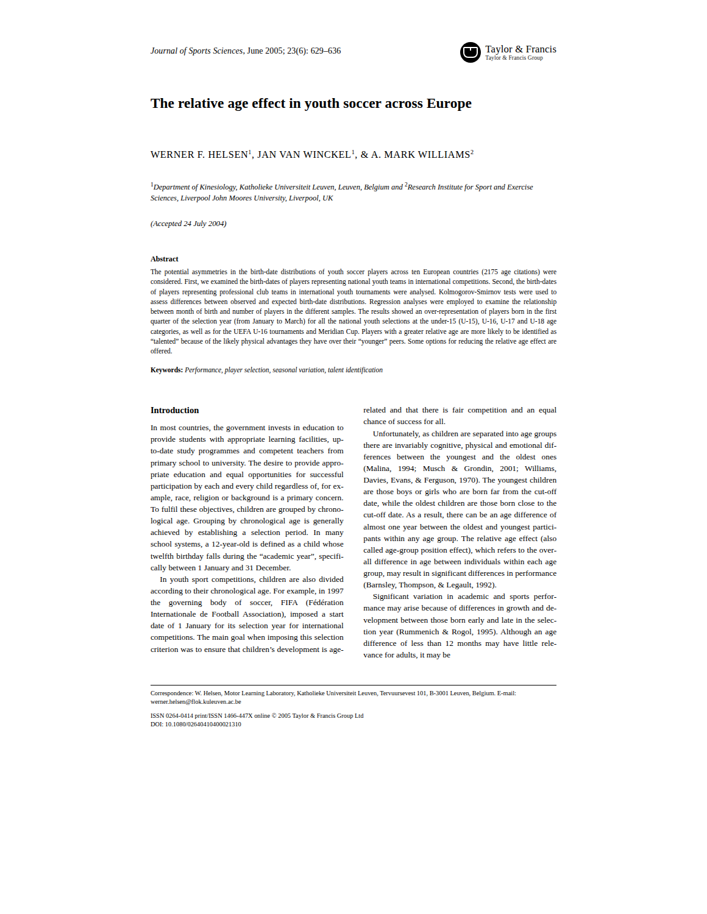Journal of Sports Sciences, June 2005; 23(6): 629–636
Taylor & Francis
Taylor & Francis Group
The relative age effect in youth soccer across Europe
WERNER F. HELSEN1, JAN VAN WINCKEL1, & A. MARK WILLIAMS2
1Department of Kinesiology, Katholieke Universiteit Leuven, Leuven, Belgium and 2Research Institute for Sport and Exercise Sciences, Liverpool John Moores University, Liverpool, UK
(Accepted 24 July 2004)
Abstract
The potential asymmetries in the birth-date distributions of youth soccer players across ten European countries (2175 age citations) were considered. First, we examined the birth-dates of players representing national youth teams in international competitions. Second, the birth-dates of players representing professional club teams in international youth tournaments were analysed. Kolmogorov-Smirnov tests were used to assess differences between observed and expected birth-date distributions. Regression analyses were employed to examine the relationship between month of birth and number of players in the different samples. The results showed an over-representation of players born in the first quarter of the selection year (from January to March) for all the national youth selections at the under-15 (U-15), U-16, U-17 and U-18 age categories, as well as for the UEFA U-16 tournaments and Meridian Cup. Players with a greater relative age are more likely to be identified as “talented” because of the likely physical advantages they have over their “younger” peers. Some options for reducing the relative age effect are offered.
Keywords: Performance, player selection, seasonal variation, talent identification
Introduction
In most countries, the government invests in education to provide students with appropriate learning facilities, up-to-date study programmes and competent teachers from primary school to university. The desire to provide appropriate education and equal opportunities for successful participation by each and every child regardless of, for example, race, religion or background is a primary concern. To fulfil these objectives, children are grouped by chronological age. Grouping by chronological age is generally achieved by establishing a selection period. In many school systems, a 12-year-old is defined as a child whose twelfth birthday falls during the “academic year”, specifically between 1 January and 31 December.
In youth sport competitions, children are also divided according to their chronological age. For example, in 1997 the governing body of soccer, FIFA (Fédération Internationale de Football Association), imposed a start date of 1 January for its selection year for international competitions. The main goal when imposing this selection criterion was to ensure that children’s development is age-related and that there is fair competition and an equal chance of success for all.
Unfortunately, as children are separated into age groups there are invariably cognitive, physical and emotional differences between the youngest and the oldest ones (Malina, 1994; Musch & Grondin, 2001; Williams, Davies, Evans, & Ferguson, 1970). The youngest children are those boys or girls who are born far from the cut-off date, while the oldest children are those born close to the cut-off date. As a result, there can be an age difference of almost one year between the oldest and youngest participants within any age group. The relative age effect (also called age-group position effect), which refers to the overall difference in age between individuals within each age group, may result in significant differences in performance (Barnsley, Thompson, & Legault, 1992).
Significant variation in academic and sports performance may arise because of differences in growth and development between those born early and late in the selection year (Rummenich & Rogol, 1995). Although an age difference of less than 12 months may have little relevance for adults, it may be
Correspondence: W. Helsen, Motor Learning Laboratory, Katholieke Universiteit Leuven, Tervuursevest 101, B-3001 Leuven, Belgium. E-mail: werner.helsen@flok.kuleuven.ac.be
ISSN 0264-0414 print/ISSN 1466-447X online © 2005 Taylor & Francis Group Ltd
DOI: 10.1080/02640410400021310